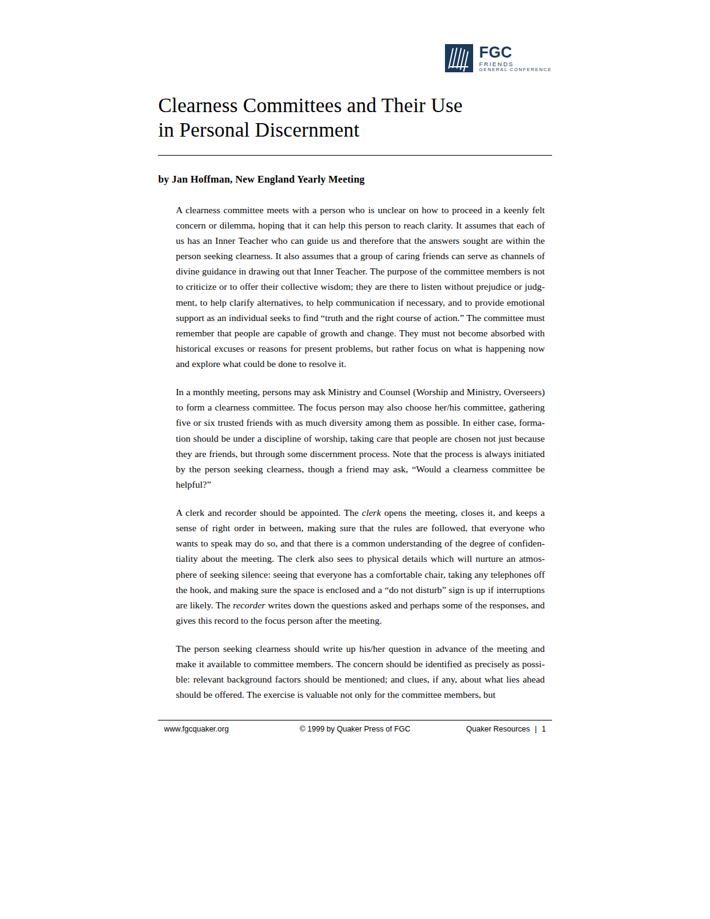FGC FRIENDS GENERAL CONFERENCE
Clearness Committees and Their Use
in Personal Discernment
by Jan Hoffman, New England Yearly Meeting
A clearness committee meets with a person who is unclear on how to proceed in a keenly felt concern or dilemma, hoping that it can help this person to reach clarity. It assumes that each of us has an Inner Teacher who can guide us and therefore that the answers sought are within the person seeking clearness. It also assumes that a group of caring friends can serve as channels of divine guidance in drawing out that Inner Teacher. The purpose of the committee members is not to criticize or to offer their collective wisdom; they are there to listen without prejudice or judgment, to help clarify alternatives, to help communication if necessary, and to provide emotional support as an individual seeks to find “truth and the right course of action.” The committee must remember that people are capable of growth and change. They must not become absorbed with historical excuses or reasons for present problems, but rather focus on what is happening now and explore what could be done to resolve it.
In a monthly meeting, persons may ask Ministry and Counsel (Worship and Ministry, Overseers) to form a clearness committee. The focus person may also choose her/his committee, gathering five or six trusted friends with as much diversity among them as possible. In either case, formation should be under a discipline of worship, taking care that people are chosen not just because they are friends, but through some discernment process. Note that the process is always initiated by the person seeking clearness, though a friend may ask, “Would a clearness committee be helpful?”
A clerk and recorder should be appointed. The clerk opens the meeting, closes it, and keeps a sense of right order in between, making sure that the rules are followed, that everyone who wants to speak may do so, and that there is a common understanding of the degree of confidentiality about the meeting. The clerk also sees to physical details which will nurture an atmosphere of seeking silence: seeing that everyone has a comfortable chair, taking any telephones off the hook, and making sure the space is enclosed and a “do not disturb” sign is up if interruptions are likely. The recorder writes down the questions asked and perhaps some of the responses, and gives this record to the focus person after the meeting.
The person seeking clearness should write up his/her question in advance of the meeting and make it available to committee members. The concern should be identified as precisely as possible: relevant background factors should be mentioned; and clues, if any, about what lies ahead should be offered. The exercise is valuable not only for the committee members, but
www.fgcquaker.org
© 1999 by Quaker Press of FGC
Quaker Resources|1